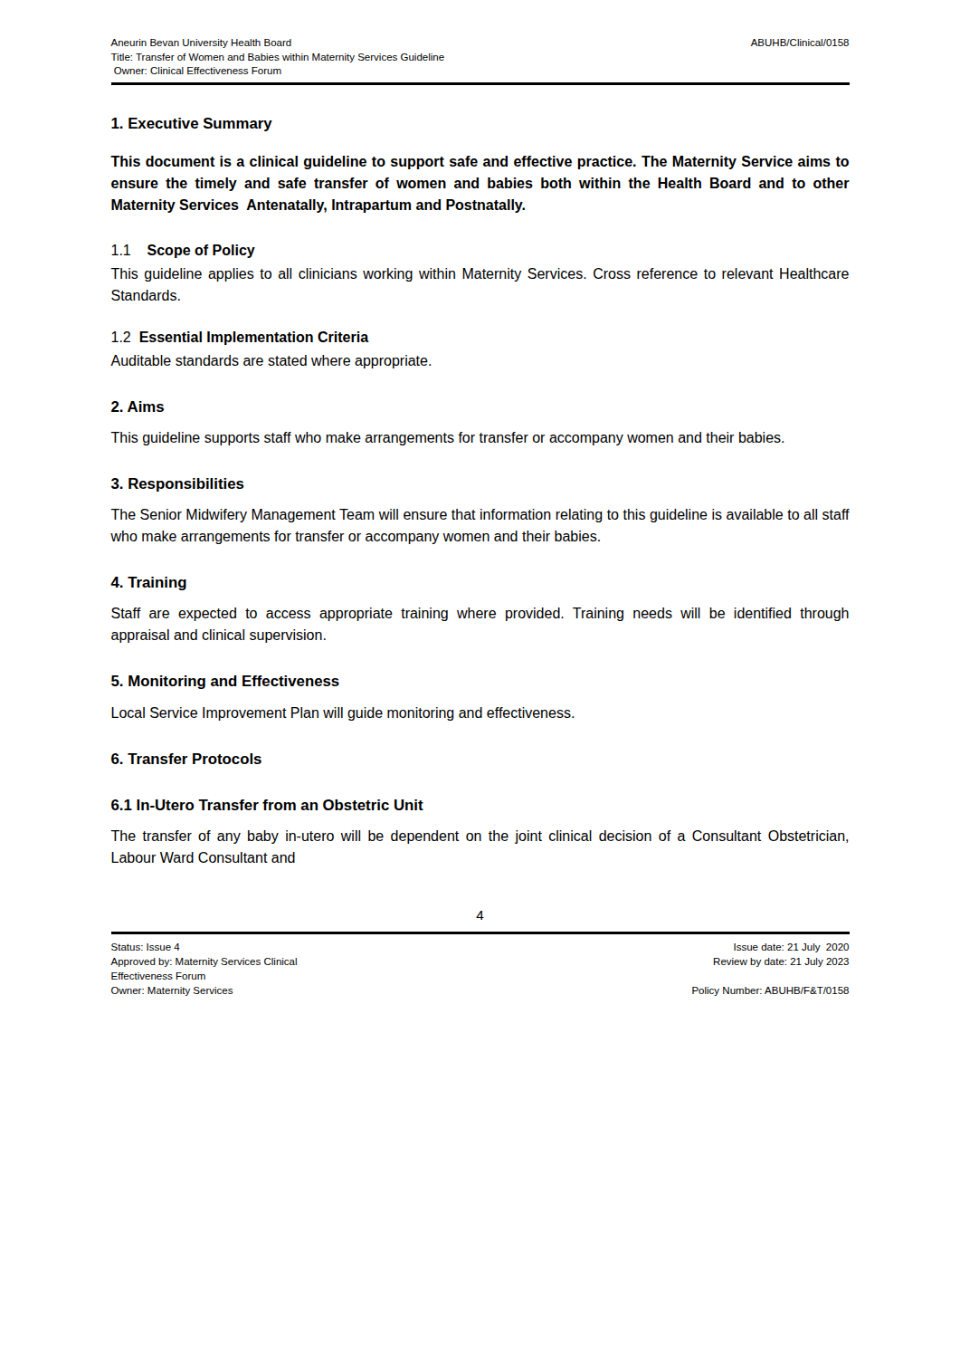Aneurin Bevan University Health Board
Title: Transfer of Women and Babies within Maternity Services Guideline
Owner: Clinical Effectiveness Forum
ABUHB/Clinical/0158
1. Executive Summary
This document is a clinical guideline to support safe and effective practice. The Maternity Service aims to ensure the timely and safe transfer of women and babies both within the Health Board and to other Maternity Services Antenatally, Intrapartum and Postnatally.
1.1 Scope of Policy
This guideline applies to all clinicians working within Maternity Services. Cross reference to relevant Healthcare Standards.
1.2 Essential Implementation Criteria
Auditable standards are stated where appropriate.
2. Aims
This guideline supports staff who make arrangements for transfer or accompany women and their babies.
3. Responsibilities
The Senior Midwifery Management Team will ensure that information relating to this guideline is available to all staff who make arrangements for transfer or accompany women and their babies.
4. Training
Staff are expected to access appropriate training where provided. Training needs will be identified through appraisal and clinical supervision.
5. Monitoring and Effectiveness
Local Service Improvement Plan will guide monitoring and effectiveness.
6. Transfer Protocols
6.1 In-Utero Transfer from an Obstetric Unit
The transfer of any baby in-utero will be dependent on the joint clinical decision of a Consultant Obstetrician, Labour Ward Consultant and
4
Status: Issue 4
Approved by: Maternity Services Clinical
Effectiveness Forum
Owner: Maternity Services
Issue date: 21 July 2020
Review by date: 21 July 2023
Policy Number: ABUHB/F&T/0158